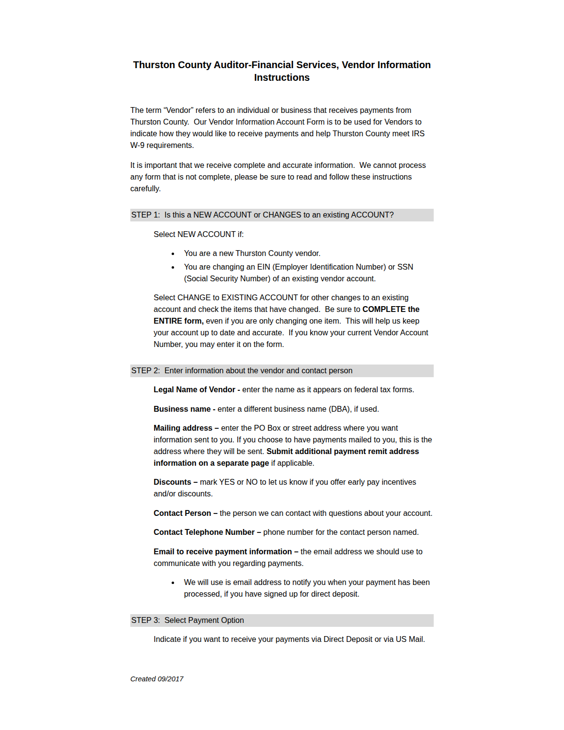Thurston County Auditor-Financial Services, Vendor Information Instructions
The term “Vendor” refers to an individual or business that receives payments from Thurston County. Our Vendor Information Account Form is to be used for Vendors to indicate how they would like to receive payments and help Thurston County meet IRS W-9 requirements.
It is important that we receive complete and accurate information. We cannot process any form that is not complete, please be sure to read and follow these instructions carefully.
STEP 1: Is this a NEW ACCOUNT or CHANGES to an existing ACCOUNT?
Select NEW ACCOUNT if:
You are a new Thurston County vendor.
You are changing an EIN (Employer Identification Number) or SSN (Social Security Number) of an existing vendor account.
Select CHANGE to EXISTING ACCOUNT for other changes to an existing account and check the items that have changed. Be sure to COMPLETE the ENTIRE form, even if you are only changing one item. This will help us keep your account up to date and accurate. If you know your current Vendor Account Number, you may enter it on the form.
STEP 2: Enter information about the vendor and contact person
Legal Name of Vendor - enter the name as it appears on federal tax forms.
Business name - enter a different business name (DBA), if used.
Mailing address – enter the PO Box or street address where you want information sent to you. If you choose to have payments mailed to you, this is the address where they will be sent. Submit additional payment remit address information on a separate page if applicable.
Discounts – mark YES or NO to let us know if you offer early pay incentives and/or discounts.
Contact Person – the person we can contact with questions about your account.
Contact Telephone Number – phone number for the contact person named.
Email to receive payment information – the email address we should use to communicate with you regarding payments.
We will use is email address to notify you when your payment has been processed, if you have signed up for direct deposit.
STEP 3: Select Payment Option
Indicate if you want to receive your payments via Direct Deposit or via US Mail.
Created 09/2017